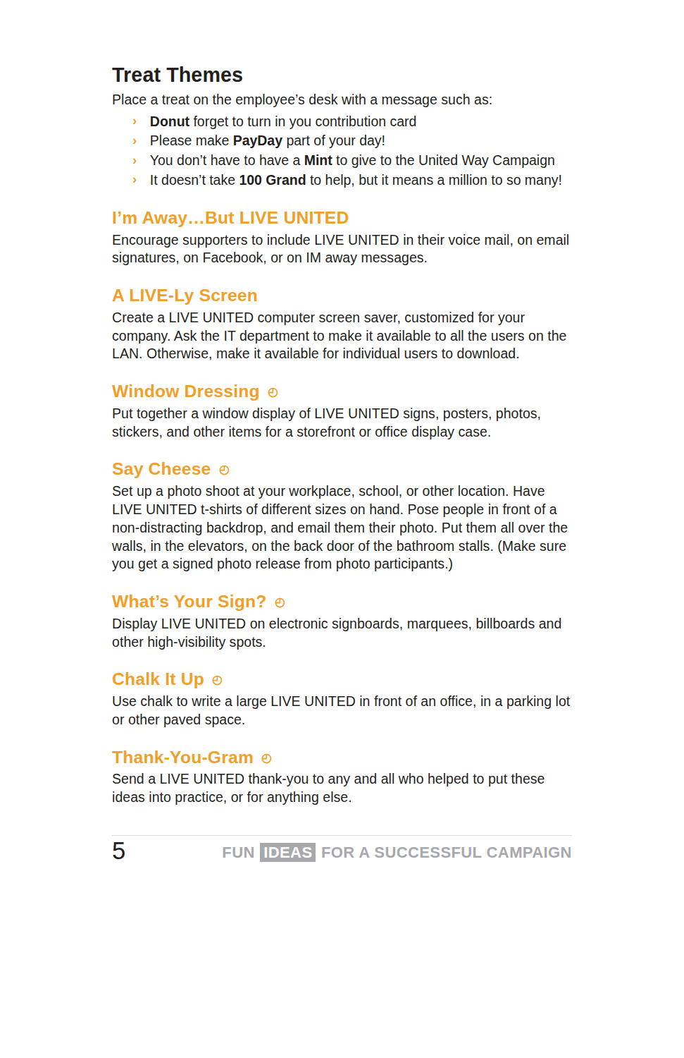Treat Themes
Place a treat on the employee’s desk with a message such as:
Donut forget to turn in you contribution card
Please make PayDay part of your day!
You don’t have to have a Mint to give to the United Way Campaign
It doesn’t take 100 Grand to help, but it means a million to so many!
I’m Away…But LIVE UNITED
Encourage supporters to include LIVE UNITED in their voice mail, on email signatures, on Facebook, or on IM away messages.
A LIVE-Ly Screen
Create a LIVE UNITED computer screen saver, customized for your company. Ask the IT department to make it available to all the users on the LAN. Otherwise, make it available for individual users to download.
Window Dressing ◴
Put together a window display of LIVE UNITED signs, posters, photos, stickers, and other items for a storefront or office display case.
Say Cheese ◴
Set up a photo shoot at your workplace, school, or other location. Have LIVE UNITED t-shirts of different sizes on hand. Pose people in front of a non-distracting backdrop, and email them their photo. Put them all over the walls, in the elevators, on the back door of the bathroom stalls. (Make sure you get a signed photo release from photo participants.)
What’s Your Sign? ◴
Display LIVE UNITED on electronic signboards, marquees, billboards and other high-visibility spots.
Chalk It Up ◴
Use chalk to write a large LIVE UNITED in front of an office, in a parking lot or other paved space.
Thank-You-Gram ◴
Send a LIVE UNITED thank-you to any and all who helped to put these ideas into practice, or for anything else.
5
FUN IDEAS FOR A SUCCESSFUL CAMPAIGN